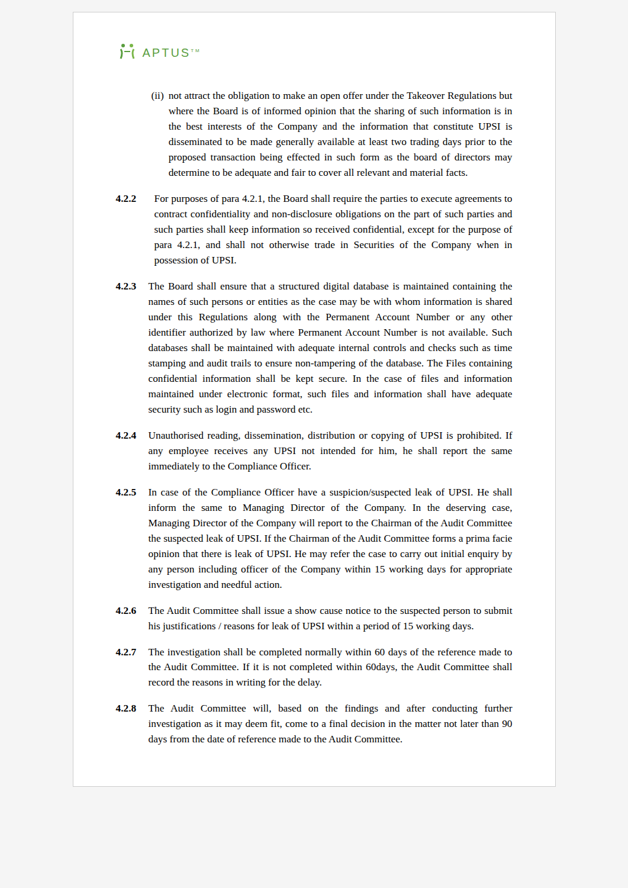APTUSTM
(ii)
not attract the obligation to make an open offer under the Takeover Regulations but where the Board is of informed opinion that the sharing of such information is in the best interests of the Company and the information that constitute UPSI is disseminated to be made generally available at least two trading days prior to the proposed transaction being effected in such form as the board of directors may determine to be adequate and fair to cover all relevant and material facts.
4.2.2
For purposes of para 4.2.1, the Board shall require the parties to execute agreements to contract confidentiality and non-disclosure obligations on the part of such parties and such parties shall keep information so received confidential, except for the purpose of para 4.2.1, and shall not otherwise trade in Securities of the Company when in possession of UPSI.
4.2.3
The Board shall ensure that a structured digital database is maintained containing the names of such persons or entities as the case may be with whom information is shared under this Regulations along with the Permanent Account Number or any other identifier authorized by law where Permanent Account Number is not available. Such databases shall be maintained with adequate internal controls and checks such as time stamping and audit trails to ensure non-tampering of the database. The Files containing confidential information shall be kept secure. In the case of files and information maintained under electronic format, such files and information shall have adequate security such as login and password etc.
4.2.4
Unauthorised reading, dissemination, distribution or copying of UPSI is prohibited. If any employee receives any UPSI not intended for him, he shall report the same immediately to the Compliance Officer.
4.2.5
In case of the Compliance Officer have a suspicion/suspected leak of UPSI. He shall inform the same to Managing Director of the Company. In the deserving case, Managing Director of the Company will report to the Chairman of the Audit Committee the suspected leak of UPSI. If the Chairman of the Audit Committee forms a prima facie opinion that there is leak of UPSI. He may refer the case to carry out initial enquiry by any person including officer of the Company within 15 working days for appropriate investigation and needful action.
4.2.6
The Audit Committee shall issue a show cause notice to the suspected person to submit his justifications / reasons for leak of UPSI within a period of 15 working days.
4.2.7
The investigation shall be completed normally within 60 days of the reference made to the Audit Committee. If it is not completed within 60days, the Audit Committee shall record the reasons in writing for the delay.
4.2.8
The Audit Committee will, based on the findings and after conducting further investigation as it may deem fit, come to a final decision in the matter not later than 90 days from the date of reference made to the Audit Committee.